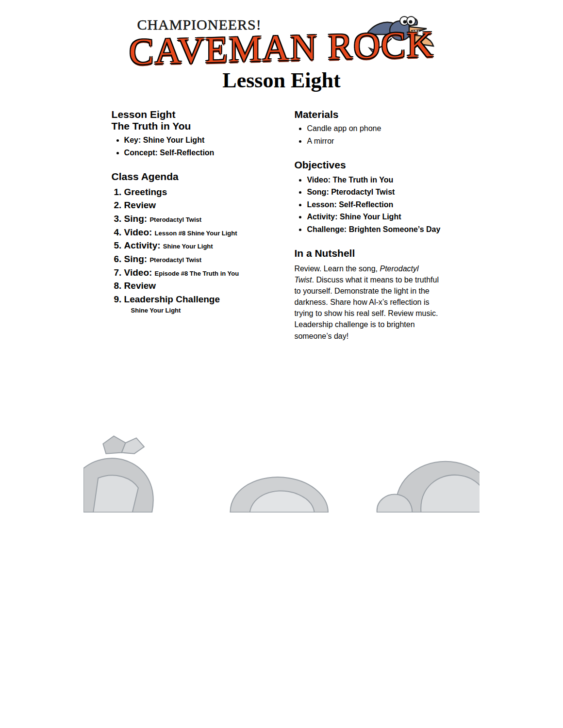CHAMPIONEERS!
CAVEMAN ROCK
Lesson Eight
Lesson Eight
The Truth in You
Key: Shine Your Light
Concept: Self-Reflection
Class Agenda
Greetings
Review
Sing: Pterodactyl Twist
Video: Lesson #8 Shine Your Light
Activity: Shine Your Light
Sing: Pterodactyl Twist
Video: Episode #8 The Truth in You
Review
Leadership Challenge Shine Your Light
Materials
Candle app on phone
A mirror
Objectives
Video: The Truth in You
Song: Pterodactyl Twist
Lesson: Self-Reflection
Activity: Shine Your Light
Challenge: Brighten Someone’s Day
In a Nutshell
Review. Learn the song, Pterodactyl Twist. Discuss what it means to be truthful to yourself. Demonstrate the light in the darkness. Share how Al-x’s reflection is trying to show his real self. Review music. Leadership challenge is to brighten someone’s day!